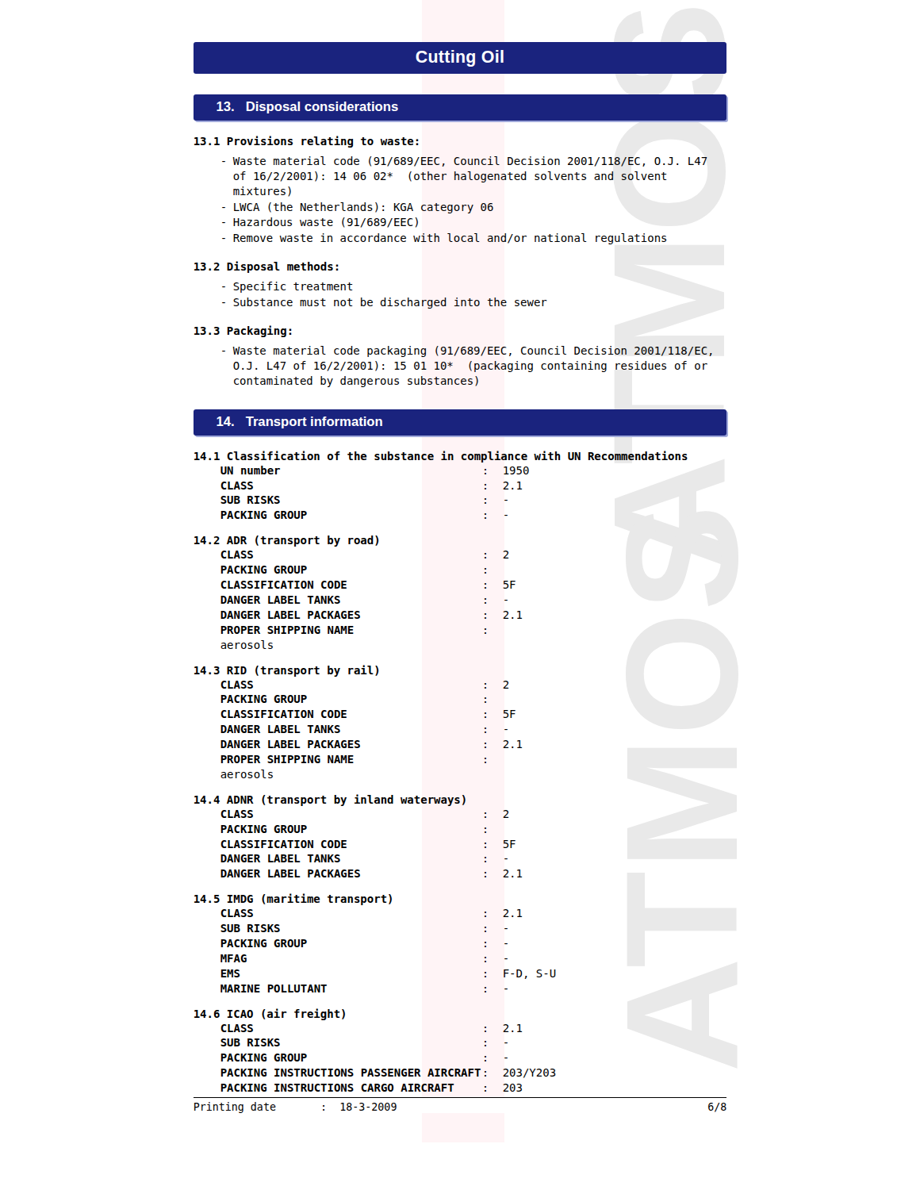ATMOS ATMOS
Cutting Oil
13. Disposal considerations
13.1 Provisions relating to waste:
Waste material code (91/689/EEC, Council Decision 2001/118/EC, O.J. L47 of 16/2/2001): 14 06 02* (other halogenated solvents and solvent mixtures)
LWCA (the Netherlands): KGA category 06
Hazardous waste (91/689/EEC)
Remove waste in accordance with local and/or national regulations
13.2 Disposal methods:
Specific treatment
Substance must not be discharged into the sewer
13.3 Packaging:
Waste material code packaging (91/689/EEC, Council Decision 2001/118/EC, O.J. L47 of 16/2/2001): 15 01 10* (packaging containing residues of or contaminated by dangerous substances)
14. Transport information
14.1 Classification of the substance in compliance with UN Recommendations
| UN number | : | 1950 |
| CLASS | : | 2.1 |
| SUB RISKS | : | - |
| PACKING GROUP | : | - |
14.2 ADR (transport by road)
| CLASS | : | 2 |
| PACKING GROUP | : | |
| CLASSIFICATION CODE | : | 5F |
| DANGER LABEL TANKS | : | - |
| DANGER LABEL PACKAGES | : | 2.1 |
| PROPER SHIPPING NAME | : | |
aerosols
14.3 RID (transport by rail)
| CLASS | : | 2 |
| PACKING GROUP | : | |
| CLASSIFICATION CODE | : | 5F |
| DANGER LABEL TANKS | : | - |
| DANGER LABEL PACKAGES | : | 2.1 |
| PROPER SHIPPING NAME | : | |
aerosols
14.4 ADNR (transport by inland waterways)
| CLASS | : | 2 |
| PACKING GROUP | : | |
| CLASSIFICATION CODE | : | 5F |
| DANGER LABEL TANKS | : | - |
| DANGER LABEL PACKAGES | : | 2.1 |
14.5 IMDG (maritime transport)
| CLASS | : | 2.1 |
| SUB RISKS | : | - |
| PACKING GROUP | : | - |
| MFAG | : | - |
| EMS | : | F-D, S-U |
| MARINE POLLUTANT | : | - |
14.6 ICAO (air freight)
| CLASS | : | 2.1 |
| SUB RISKS | : | - |
| PACKING GROUP | : | - |
| PACKING INSTRUCTIONS PASSENGER AIRCRAFT | : | 203/Y203 |
| PACKING INSTRUCTIONS CARGO AIRCRAFT | : | 203 |
Printing date : 18-3-2009 6/8